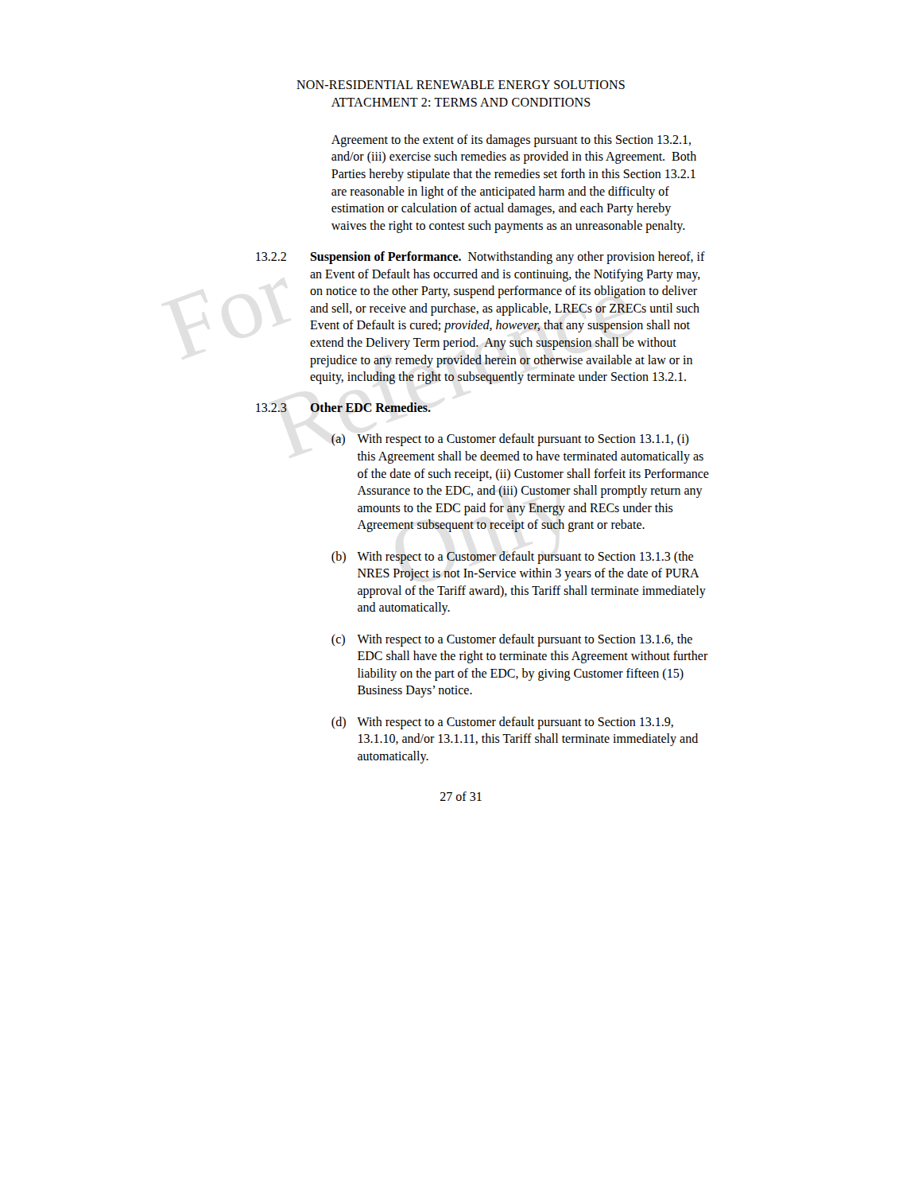For Reference Only
Non-Residential Renewable Energy Solutions
Attachment 2: Terms and Conditions
Agreement to the extent of its damages pursuant to this Section 13.2.1, and/or (iii) exercise such remedies as provided in this Agreement. Both Parties hereby stipulate that the remedies set forth in this Section 13.2.1 are reasonable in light of the anticipated harm and the difficulty of estimation or calculation of actual damages, and each Party hereby waives the right to contest such payments as an unreasonable penalty.
13.2.2
Suspension of Performance. Notwithstanding any other provision hereof, if an Event of Default has occurred and is continuing, the Notifying Party may, on notice to the other Party, suspend performance of its obligation to deliver and sell, or receive and purchase, as applicable, LRECs or ZRECs until such Event of Default is cured; provided, however, that any suspension shall not extend the Delivery Term period. Any such suspension shall be without prejudice to any remedy provided herein or otherwise available at law or in equity, including the right to subsequently terminate under Section 13.2.1.
13.2.3
Other EDC Remedies.
(a) With respect to a Customer default pursuant to Section 13.1.1, (i) this Agreement shall be deemed to have terminated automatically as of the date of such receipt, (ii) Customer shall forfeit its Performance Assurance to the EDC, and (iii) Customer shall promptly return any amounts to the EDC paid for any Energy and RECs under this Agreement subsequent to receipt of such grant or rebate.
(b) With respect to a Customer default pursuant to Section 13.1.3 (the NRES Project is not In-Service within 3 years of the date of PURA approval of the Tariff award), this Tariff shall terminate immediately and automatically.
(c) With respect to a Customer default pursuant to Section 13.1.6, the EDC shall have the right to terminate this Agreement without further liability on the part of the EDC, by giving Customer fifteen (15) Business Days’ notice.
(d) With respect to a Customer default pursuant to Section 13.1.9, 13.1.10, and/or 13.1.11, this Tariff shall terminate immediately and automatically.
27 of 31